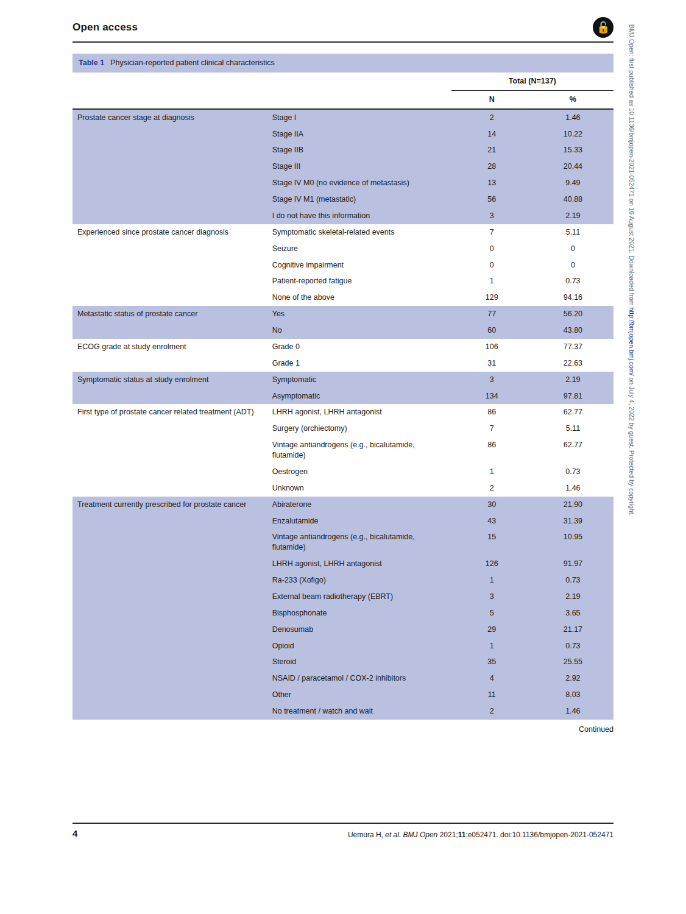Open access
🔓
Table 1 Physician-reported patient clinical characteristics
| | | Total (N=137) |
| --- | --- | --- |
| | | N | % |
| Prostate cancer stage at diagnosis | Stage I | 2 | 1.46 |
| Stage IIA | 14 | 10.22 |
| Stage IIB | 21 | 15.33 |
| Stage III | 28 | 20.44 |
| Stage IV M0 (no evidence of metastasis) | 13 | 9.49 |
| Stage IV M1 (metastatic) | 56 | 40.88 |
| I do not have this information | 3 | 2.19 |
| Experienced since prostate cancer diagnosis | Symptomatic skeletal-related events | 7 | 5.11 |
| Seizure | 0 | 0 |
| Cognitive impairment | 0 | 0 |
| Patient-reported fatigue | 1 | 0.73 |
| None of the above | 129 | 94.16 |
| Metastatic status of prostate cancer | Yes | 77 | 56.20 |
| No | 60 | 43.80 |
| ECOG grade at study enrolment | Grade 0 | 106 | 77.37 |
| Grade 1 | 31 | 22.63 |
| Symptomatic status at study enrolment | Symptomatic | 3 | 2.19 |
| Asymptomatic | 134 | 97.81 |
| First type of prostate cancer related treatment (ADT) | LHRH agonist, LHRH antagonist | 86 | 62.77 |
| Surgery (orchiectomy) | 7 | 5.11 |
| Vintage antiandrogens (e.g., bicalutamide, flutamide) | 86 | 62.77 |
| Oestrogen | 1 | 0.73 |
| Unknown | 2 | 1.46 |
| Treatment currently prescribed for prostate cancer | Abiraterone | 30 | 21.90 |
| Enzalutamide | 43 | 31.39 |
| Vintage antiandrogens (e.g., bicalutamide, flutamide) | 15 | 10.95 |
| LHRH agonist, LHRH antagonist | 126 | 91.97 |
| Ra-233 (Xofigo) | 1 | 0.73 |
| External beam radiotherapy (EBRT) | 3 | 2.19 |
| Bisphosphonate | 5 | 3.65 |
| Denosumab | 29 | 21.17 |
| Opioid | 1 | 0.73 |
| Steroid | 35 | 25.55 |
| NSAID / paracetamol / COX-2 inhibitors | 4 | 2.92 |
| Other | 11 | 8.03 |
| No treatment / watch and wait | 2 | 1.46 |
Continued
BMJ Open: first published as 10.1136/bmjopen-2021-052471 on 16 August 2021. Downloaded from http://bmjopen.bmj.com/ on July 4, 2022 by guest. Protected by copyright.
4
Uemura H, et al. BMJ Open 2021;11:e052471. doi:10.1136/bmjopen-2021-052471